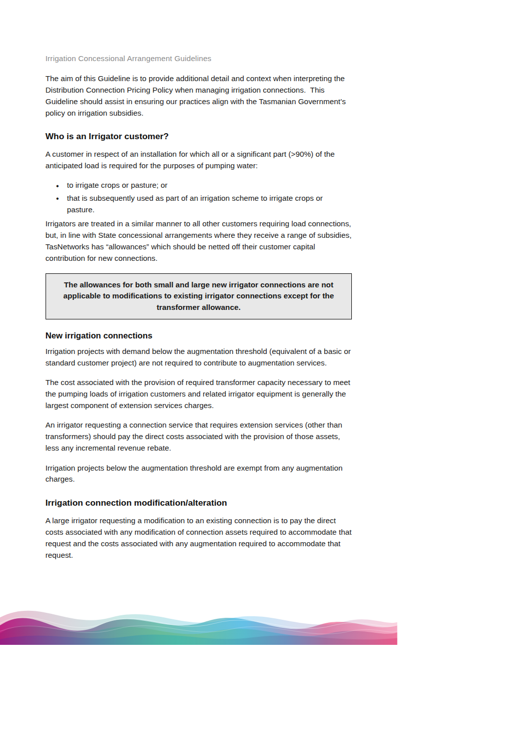Irrigation Concessional Arrangement Guidelines
The aim of this Guideline is to provide additional detail and context when interpreting the Distribution Connection Pricing Policy when managing irrigation connections. This Guideline should assist in ensuring our practices align with the Tasmanian Government’s policy on irrigation subsidies.
Who is an Irrigator customer?
A customer in respect of an installation for which all or a significant part (>90%) of the anticipated load is required for the purposes of pumping water:
to irrigate crops or pasture; or
that is subsequently used as part of an irrigation scheme to irrigate crops or pasture.
Irrigators are treated in a similar manner to all other customers requiring load connections, but, in line with State concessional arrangements where they receive a range of subsidies, TasNetworks has “allowances” which should be netted off their customer capital contribution for new connections.
The allowances for both small and large new irrigator connections are not applicable to modifications to existing irrigator connections except for the transformer allowance.
New irrigation connections
Irrigation projects with demand below the augmentation threshold (equivalent of a basic or standard customer project) are not required to contribute to augmentation services.
The cost associated with the provision of required transformer capacity necessary to meet the pumping loads of irrigation customers and related irrigator equipment is generally the largest component of extension services charges.
An irrigator requesting a connection service that requires extension services (other than transformers) should pay the direct costs associated with the provision of those assets, less any incremental revenue rebate.
Irrigation projects below the augmentation threshold are exempt from any augmentation charges.
Irrigation connection modification/alteration
A large irrigator requesting a modification to an existing connection is to pay the direct costs associated with any modification of connection assets required to accommodate that request and the costs associated with any augmentation required to accommodate that request.